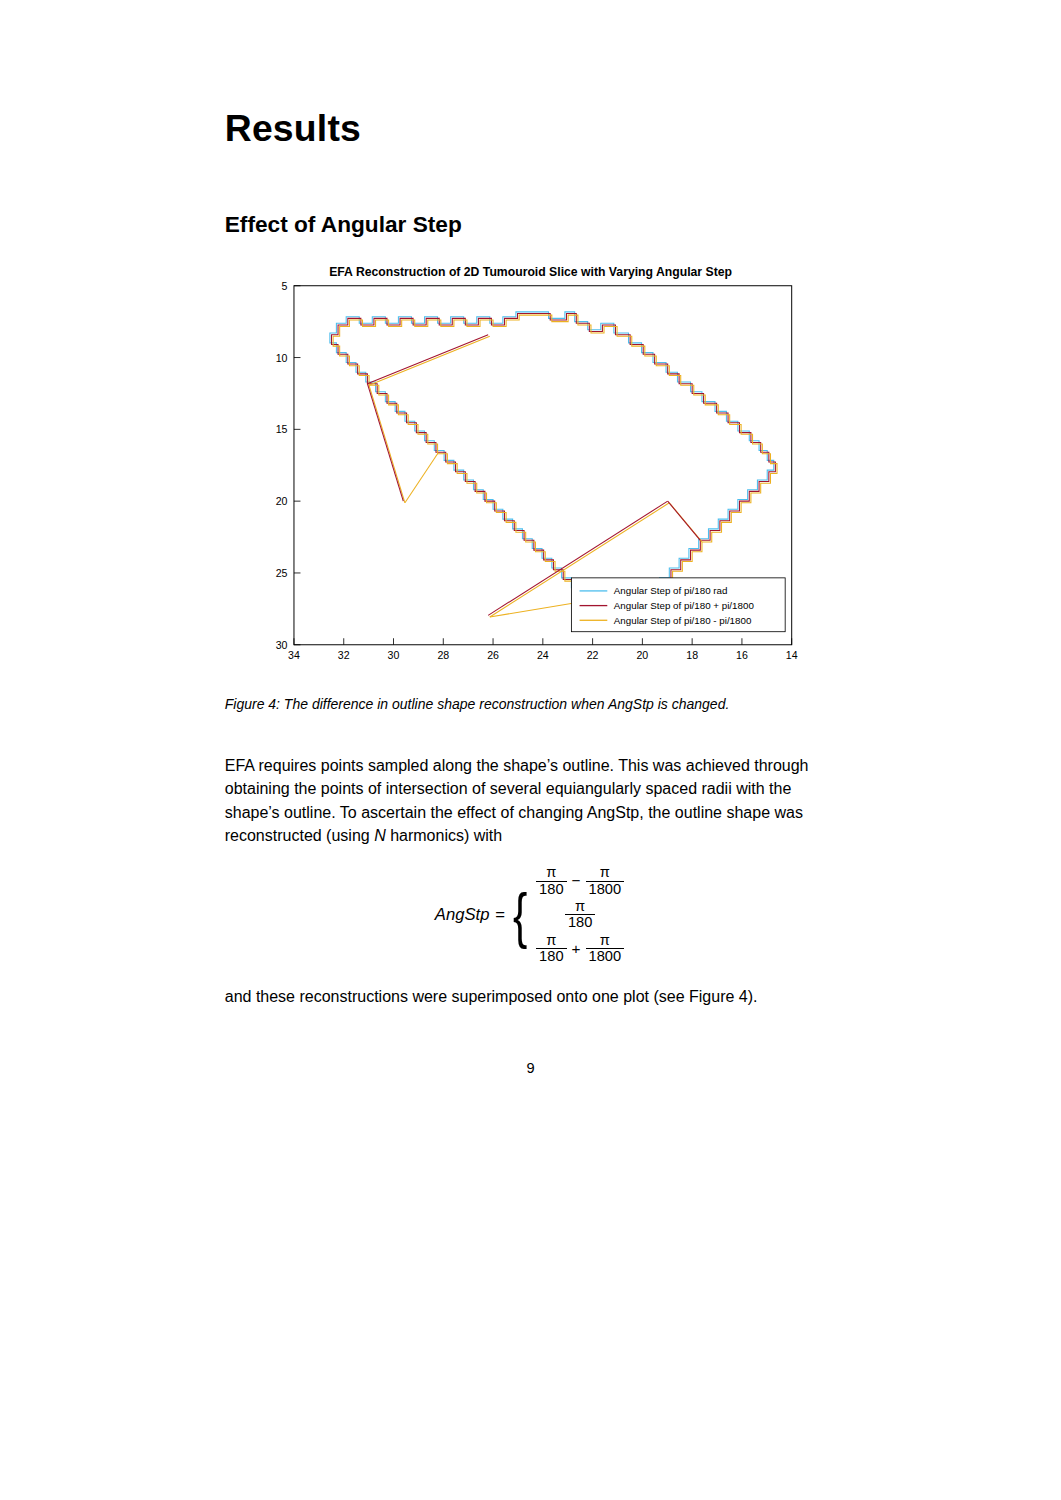Results
Effect of Angular Step
EFA Reconstruction of 2D Tumouroid Slice with Varying Angular Step EFA Reconstruction of 2D Tumouroid Slice with Varying Angular Step 5 10 15 20 25 30 34 32 30 28 26 24 22 20 18 16 14 Angular Step of pi/180 rad Angular Step of pi/180 + pi/1800 Angular Step of pi/180 - pi/1800
Figure 4: The difference in outline shape reconstruction when AngStp is changed.
EFA requires points sampled along the shape’s outline. This was achieved through obtaining the points of intersection of several equiangularly spaced radii with the shape’s outline. To ascertain the effect of changing AngStp, the outline shape was reconstructed (using N harmonics) with
AngStp = {
π 180 − π 1800
π 180
π 180 + π 1800
and these reconstructions were superimposed onto one plot (see Figure 4).
9